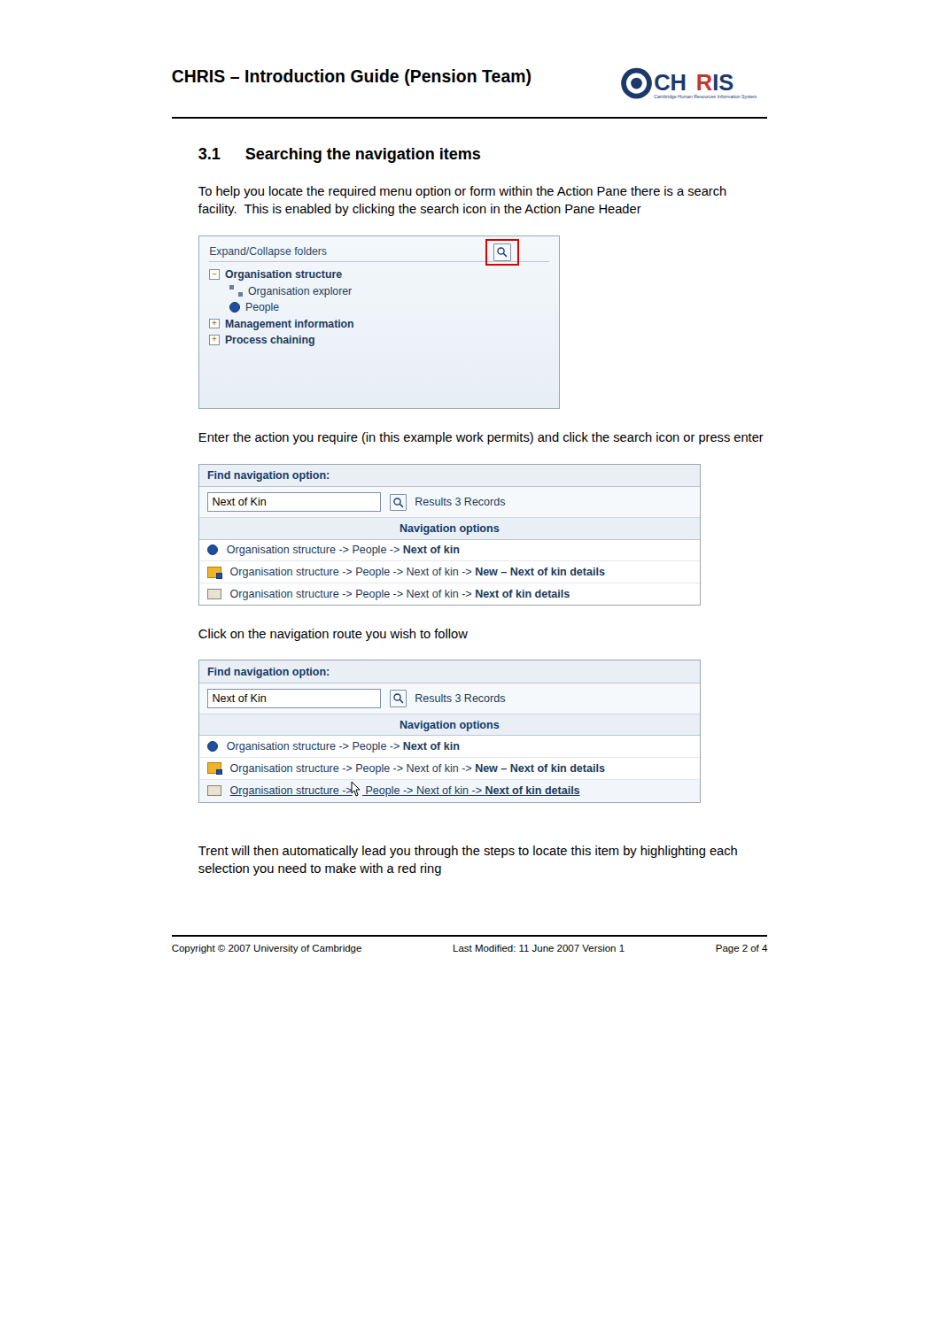CHRIS – Introduction Guide (Pension Team)
CH R IS Cambridge Human Resources Information System
3.1 Searching the navigation items
To help you locate the required menu option or form within the Action Pane there is a search facility. This is enabled by clicking the search icon in the Action Pane Header
Expand/Collapse folders
–Organisation structure
Organisation explorer
People
+Management information
+Process chaining
Enter the action you require (in this example work permits) and click the search icon or press enter
Find navigation option:
Results 3 Records
Navigation options
Organisation structure -> People -> Next of kin
Organisation structure -> People -> Next of kin -> New – Next of kin details
Organisation structure -> People -> Next of kin -> Next of kin details
Click on the navigation route you wish to follow
Find navigation option:
Results 3 Records
Navigation options
Organisation structure -> People -> Next of kin
Organisation structure -> People -> Next of kin -> New – Next of kin details
Organisation structure -> People -> Next of kin -> Next of kin details
Trent will then automatically lead you through the steps to locate this item by highlighting each selection you need to make with a red ring
Copyright © 2007 University of Cambridge Last Modified: 11 June 2007 Version 1 Page 2 of 4